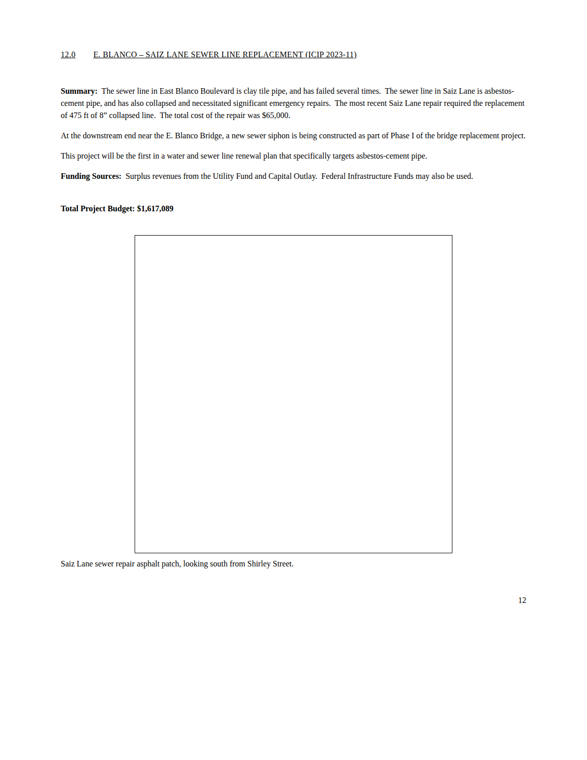12.0 E. BLANCO – SAIZ LANE SEWER LINE REPLACEMENT (ICIP 2023-11)
Summary: The sewer line in East Blanco Boulevard is clay tile pipe, and has failed several times. The sewer line in Saiz Lane is asbestos-cement pipe, and has also collapsed and necessitated significant emergency repairs. The most recent Saiz Lane repair required the replacement of 475 ft of 8” collapsed line. The total cost of the repair was $65,000.
At the downstream end near the E. Blanco Bridge, a new sewer siphon is being constructed as part of Phase I of the bridge replacement project.
This project will be the first in a water and sewer line renewal plan that specifically targets asbestos-cement pipe.
Funding Sources: Surplus revenues from the Utility Fund and Capital Outlay. Federal Infrastructure Funds may also be used.
Total Project Budget: $1,617,089
Saiz Lane sewer repair asphalt patch, looking south from Shirley Street.
12